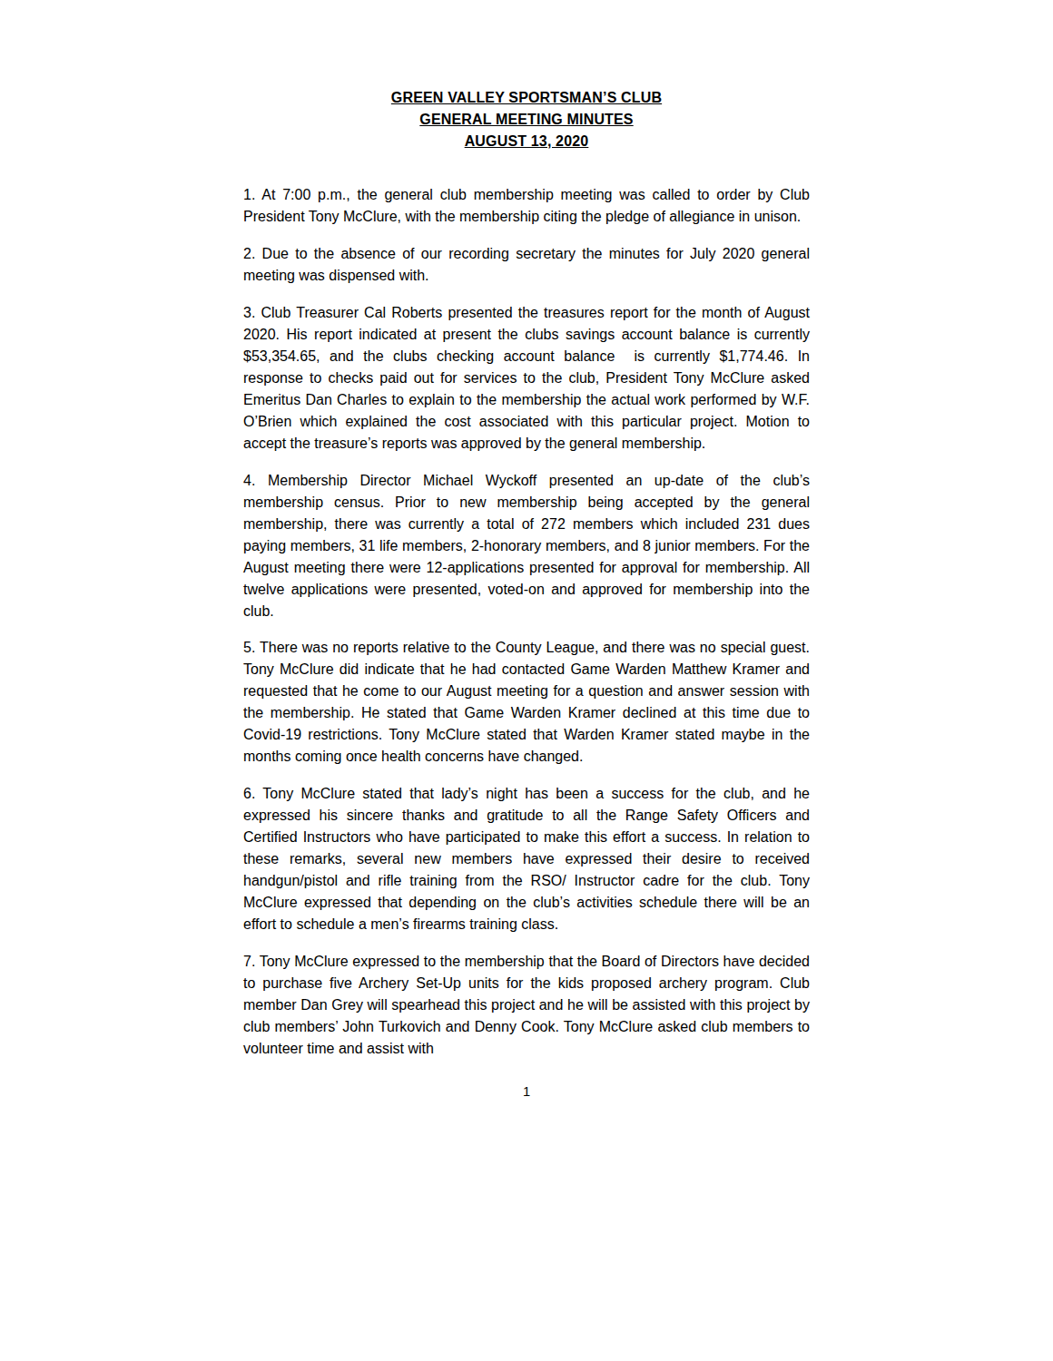GREEN VALLEY SPORTSMAN’S CLUB
GENERAL MEETING MINUTES
AUGUST 13, 2020
1. At 7:00 p.m., the general club membership meeting was called to order by Club President Tony McClure, with the membership citing the pledge of allegiance in unison.
2. Due to the absence of our recording secretary the minutes for July 2020 general meeting was dispensed with.
3. Club Treasurer Cal Roberts presented the treasures report for the month of August 2020. His report indicated at present the clubs savings account balance is currently $53,354.65, and the clubs checking account balance is currently $1,774.46. In response to checks paid out for services to the club, President Tony McClure asked Emeritus Dan Charles to explain to the membership the actual work performed by W.F. O’Brien which explained the cost associated with this particular project. Motion to accept the treasure’s reports was approved by the general membership.
4. Membership Director Michael Wyckoff presented an up-date of the club’s membership census. Prior to new membership being accepted by the general membership, there was currently a total of 272 members which included 231 dues paying members, 31 life members, 2-honorary members, and 8 junior members. For the August meeting there were 12-applications presented for approval for membership. All twelve applications were presented, voted-on and approved for membership into the club.
5. There was no reports relative to the County League, and there was no special guest. Tony McClure did indicate that he had contacted Game Warden Matthew Kramer and requested that he come to our August meeting for a question and answer session with the membership. He stated that Game Warden Kramer declined at this time due to Covid-19 restrictions. Tony McClure stated that Warden Kramer stated maybe in the months coming once health concerns have changed.
6. Tony McClure stated that lady’s night has been a success for the club, and he expressed his sincere thanks and gratitude to all the Range Safety Officers and Certified Instructors who have participated to make this effort a success. In relation to these remarks, several new members have expressed their desire to received handgun/pistol and rifle training from the RSO/ Instructor cadre for the club. Tony McClure expressed that depending on the club’s activities schedule there will be an effort to schedule a men’s firearms training class.
7. Tony McClure expressed to the membership that the Board of Directors have decided to purchase five Archery Set-Up units for the kids proposed archery program. Club member Dan Grey will spearhead this project and he will be assisted with this project by club members’ John Turkovich and Denny Cook. Tony McClure asked club members to volunteer time and assist with
1